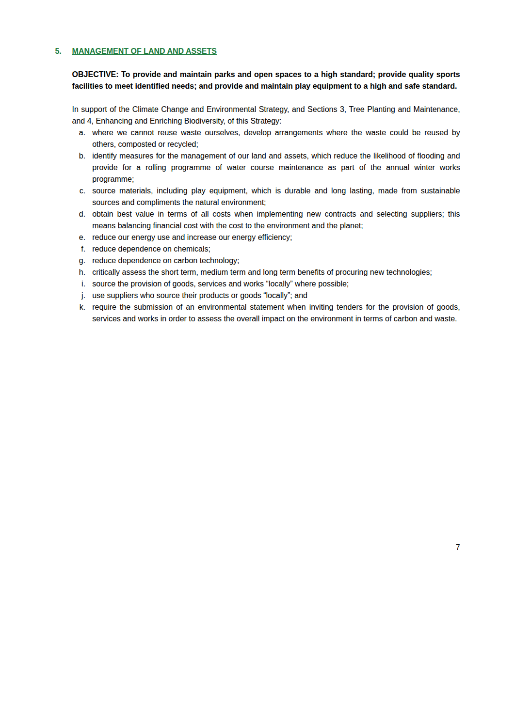5. MANAGEMENT OF LAND AND ASSETS
OBJECTIVE: To provide and maintain parks and open spaces to a high standard; provide quality sports facilities to meet identified needs; and provide and maintain play equipment to a high and safe standard.
In support of the Climate Change and Environmental Strategy, and Sections 3, Tree Planting and Maintenance, and 4, Enhancing and Enriching Biodiversity, of this Strategy:
where we cannot reuse waste ourselves, develop arrangements where the waste could be reused by others, composted or recycled;
identify measures for the management of our land and assets, which reduce the likelihood of flooding and provide for a rolling programme of water course maintenance as part of the annual winter works programme;
source materials, including play equipment, which is durable and long lasting, made from sustainable sources and compliments the natural environment;
obtain best value in terms of all costs when implementing new contracts and selecting suppliers; this means balancing financial cost with the cost to the environment and the planet;
reduce our energy use and increase our energy efficiency;
reduce dependence on chemicals;
reduce dependence on carbon technology;
critically assess the short term, medium term and long term benefits of procuring new technologies;
source the provision of goods, services and works “locally” where possible;
use suppliers who source their products or goods “locally”; and
require the submission of an environmental statement when inviting tenders for the provision of goods, services and works in order to assess the overall impact on the environment in terms of carbon and waste.
7